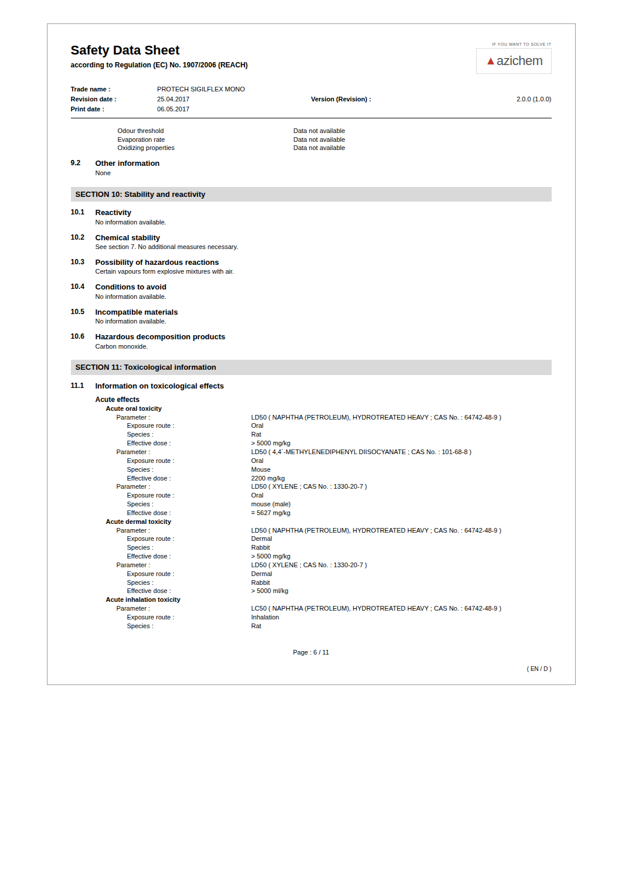Safety Data Sheet
according to Regulation (EC) No. 1907/2006 (REACH)
IF YOU WANT TO SOLVE IT
▲azichem
| Trade name : | PROTECH SIGILFLEX MONO | | |
| Revision date : | 25.04.2017 | Version (Revision) : | 2.0.0 (1.0.0) |
| Print date : | 06.05.2017 | | |
Odour threshold
Data not available
Evaporation rate
Data not available
Oxidizing properties
Data not available
9.2
Other information
None
SECTION 10: Stability and reactivity
10.1
Reactivity
No information available.
10.2
Chemical stability
See section 7. No additional measures necessary.
10.3
Possibility of hazardous reactions
Certain vapours form explosive mixtures with air.
10.4
Conditions to avoid
No information available.
10.5
Incompatible materials
No information available.
10.6
Hazardous decomposition products
Carbon monoxide.
SECTION 11: Toxicological information
11.1
Information on toxicological effects
Acute effects
Acute oral toxicity
Parameter :
LD50 ( NAPHTHA (PETROLEUM), HYDROTREATED HEAVY ; CAS No. : 64742-48-9 )
Exposure route :
Oral
Species :
Rat
Effective dose :
> 5000 mg/kg
Parameter :
LD50 ( 4,4´-METHYLENEDIPHENYL DIISOCYANATE ; CAS No. : 101-68-8 )
Exposure route :
Oral
Species :
Mouse
Effective dose :
2200 mg/kg
Parameter :
LD50 ( XYLENE ; CAS No. : 1330-20-7 )
Exposure route :
Oral
Species :
mouse (male)
Effective dose :
= 5627 mg/kg
Acute dermal toxicity
Parameter :
LD50 ( NAPHTHA (PETROLEUM), HYDROTREATED HEAVY ; CAS No. : 64742-48-9 )
Exposure route :
Dermal
Species :
Rabbit
Effective dose :
> 5000 mg/kg
Parameter :
LD50 ( XYLENE ; CAS No. : 1330-20-7 )
Exposure route :
Dermal
Species :
Rabbit
Effective dose :
> 5000 ml/kg
Acute inhalation toxicity
Parameter :
LC50 ( NAPHTHA (PETROLEUM), HYDROTREATED HEAVY ; CAS No. : 64742-48-9 )
Exposure route :
Inhalation
Species :
Rat
Page : 6 / 11
( EN / D )